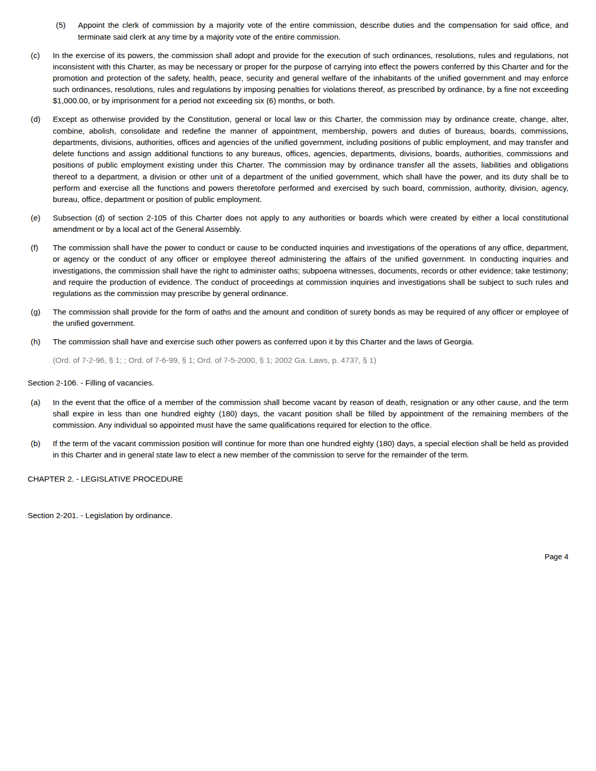(5)
Appoint the clerk of commission by a majority vote of the entire commission, describe duties and the compensation for said office, and terminate said clerk at any time by a majority vote of the entire commission.
(c)
In the exercise of its powers, the commission shall adopt and provide for the execution of such ordinances, resolutions, rules and regulations, not inconsistent with this Charter, as may be necessary or proper for the purpose of carrying into effect the powers conferred by this Charter and for the promotion and protection of the safety, health, peace, security and general welfare of the inhabitants of the unified government and may enforce such ordinances, resolutions, rules and regulations by imposing penalties for violations thereof, as prescribed by ordinance, by a fine not exceeding $1,000.00, or by imprisonment for a period not exceeding six (6) months, or both.
(d)
Except as otherwise provided by the Constitution, general or local law or this Charter, the commission may by ordinance create, change, alter, combine, abolish, consolidate and redefine the manner of appointment, membership, powers and duties of bureaus, boards, commissions, departments, divisions, authorities, offices and agencies of the unified government, including positions of public employment, and may transfer and delete functions and assign additional functions to any bureaus, offices, agencies, departments, divisions, boards, authorities, commissions and positions of public employment existing under this Charter. The commission may by ordinance transfer all the assets, liabilities and obligations thereof to a department, a division or other unit of a department of the unified government, which shall have the power, and its duty shall be to perform and exercise all the functions and powers theretofore performed and exercised by such board, commission, authority, division, agency, bureau, office, department or position of public employment.
(e)
Subsection (d) of section 2-105 of this Charter does not apply to any authorities or boards which were created by either a local constitutional amendment or by a local act of the General Assembly.
(f)
The commission shall have the power to conduct or cause to be conducted inquiries and investigations of the operations of any office, department, or agency or the conduct of any officer or employee thereof administering the affairs of the unified government. In conducting inquiries and investigations, the commission shall have the right to administer oaths; subpoena witnesses, documents, records or other evidence; take testimony; and require the production of evidence. The conduct of proceedings at commission inquiries and investigations shall be subject to such rules and regulations as the commission may prescribe by general ordinance.
(g)
The commission shall provide for the form of oaths and the amount and condition of surety bonds as may be required of any officer or employee of the unified government.
(h)
The commission shall have and exercise such other powers as conferred upon it by this Charter and the laws of Georgia.
(Ord. of 7-2-96, § 1; ; Ord. of 7-6-99, § 1; Ord. of 7-5-2000, § 1; 2002 Ga. Laws, p. 4737, § 1)
Section 2-106. - Filling of vacancies.
(a)
In the event that the office of a member of the commission shall become vacant by reason of death, resignation or any other cause, and the term shall expire in less than one hundred eighty (180) days, the vacant position shall be filled by appointment of the remaining members of the commission. Any individual so appointed must have the same qualifications required for election to the office.
(b)
If the term of the vacant commission position will continue for more than one hundred eighty (180) days, a special election shall be held as provided in this Charter and in general state law to elect a new member of the commission to serve for the remainder of the term.
CHAPTER 2. - LEGISLATIVE PROCEDURE
Section 2-201. - Legislation by ordinance.
Page 4